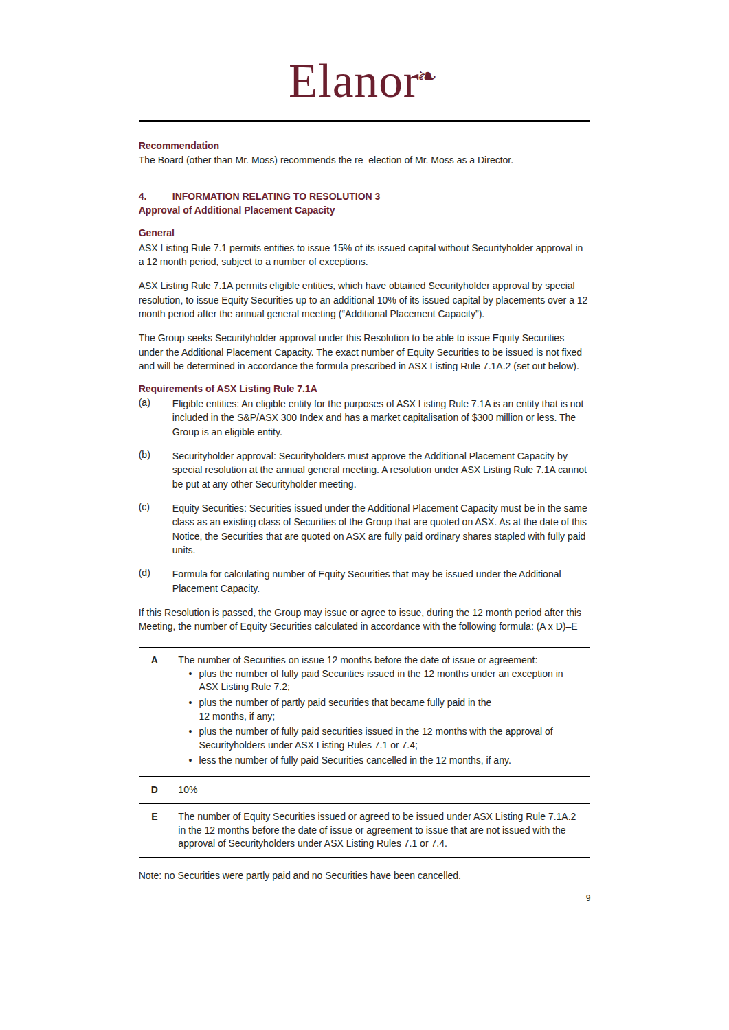Elanor❧
Recommendation
The Board (other than Mr. Moss) recommends the re–election of Mr. Moss as a Director.
4.
INFORMATION RELATING TO RESOLUTION 3
Approval of Additional Placement Capacity
General
ASX Listing Rule 7.1 permits entities to issue 15% of its issued capital without Securityholder approval in a 12 month period, subject to a number of exceptions.
ASX Listing Rule 7.1A permits eligible entities, which have obtained Securityholder approval by special resolution, to issue Equity Securities up to an additional 10% of its issued capital by placements over a 12 month period after the annual general meeting (“Additional Placement Capacity”).
The Group seeks Securityholder approval under this Resolution to be able to issue Equity Securities under the Additional Placement Capacity. The exact number of Equity Securities to be issued is not fixed and will be determined in accordance the formula prescribed in ASX Listing Rule 7.1A.2 (set out below).
Requirements of ASX Listing Rule 7.1A
(a)
Eligible entities: An eligible entity for the purposes of ASX Listing Rule 7.1A is an entity that is not included in the S&P/ASX 300 Index and has a market capitalisation of $300 million or less. The Group is an eligible entity.
(b)
Securityholder approval: Securityholders must approve the Additional Placement Capacity by special resolution at the annual general meeting. A resolution under ASX Listing Rule 7.1A cannot be put at any other Securityholder meeting.
(c)
Equity Securities: Securities issued under the Additional Placement Capacity must be in the same class as an existing class of Securities of the Group that are quoted on ASX. As at the date of this Notice, the Securities that are quoted on ASX are fully paid ordinary shares stapled with fully paid units.
(d)
Formula for calculating number of Equity Securities that may be issued under the Additional Placement Capacity.
If this Resolution is passed, the Group may issue or agree to issue, during the 12 month period after this Meeting, the number of Equity Securities calculated in accordance with the following formula: (A x D)–E
| A | The number of Securities on issue 12 months before the date of issue or agreement: plus the number of fully paid Securities issued in the 12 months under an exception in ASX Listing Rule 7.2; plus the number of partly paid securities that became fully paid in the 12 months, if any; plus the number of fully paid securities issued in the 12 months with the approval of Securityholders under ASX Listing Rules 7.1 or 7.4; less the number of fully paid Securities cancelled in the 12 months, if any. |
| D | 10% |
| E | The number of Equity Securities issued or agreed to be issued under ASX Listing Rule 7.1A.2 in the 12 months before the date of issue or agreement to issue that are not issued with the approval of Securityholders under ASX Listing Rules 7.1 or 7.4. |
Note: no Securities were partly paid and no Securities have been cancelled.
9